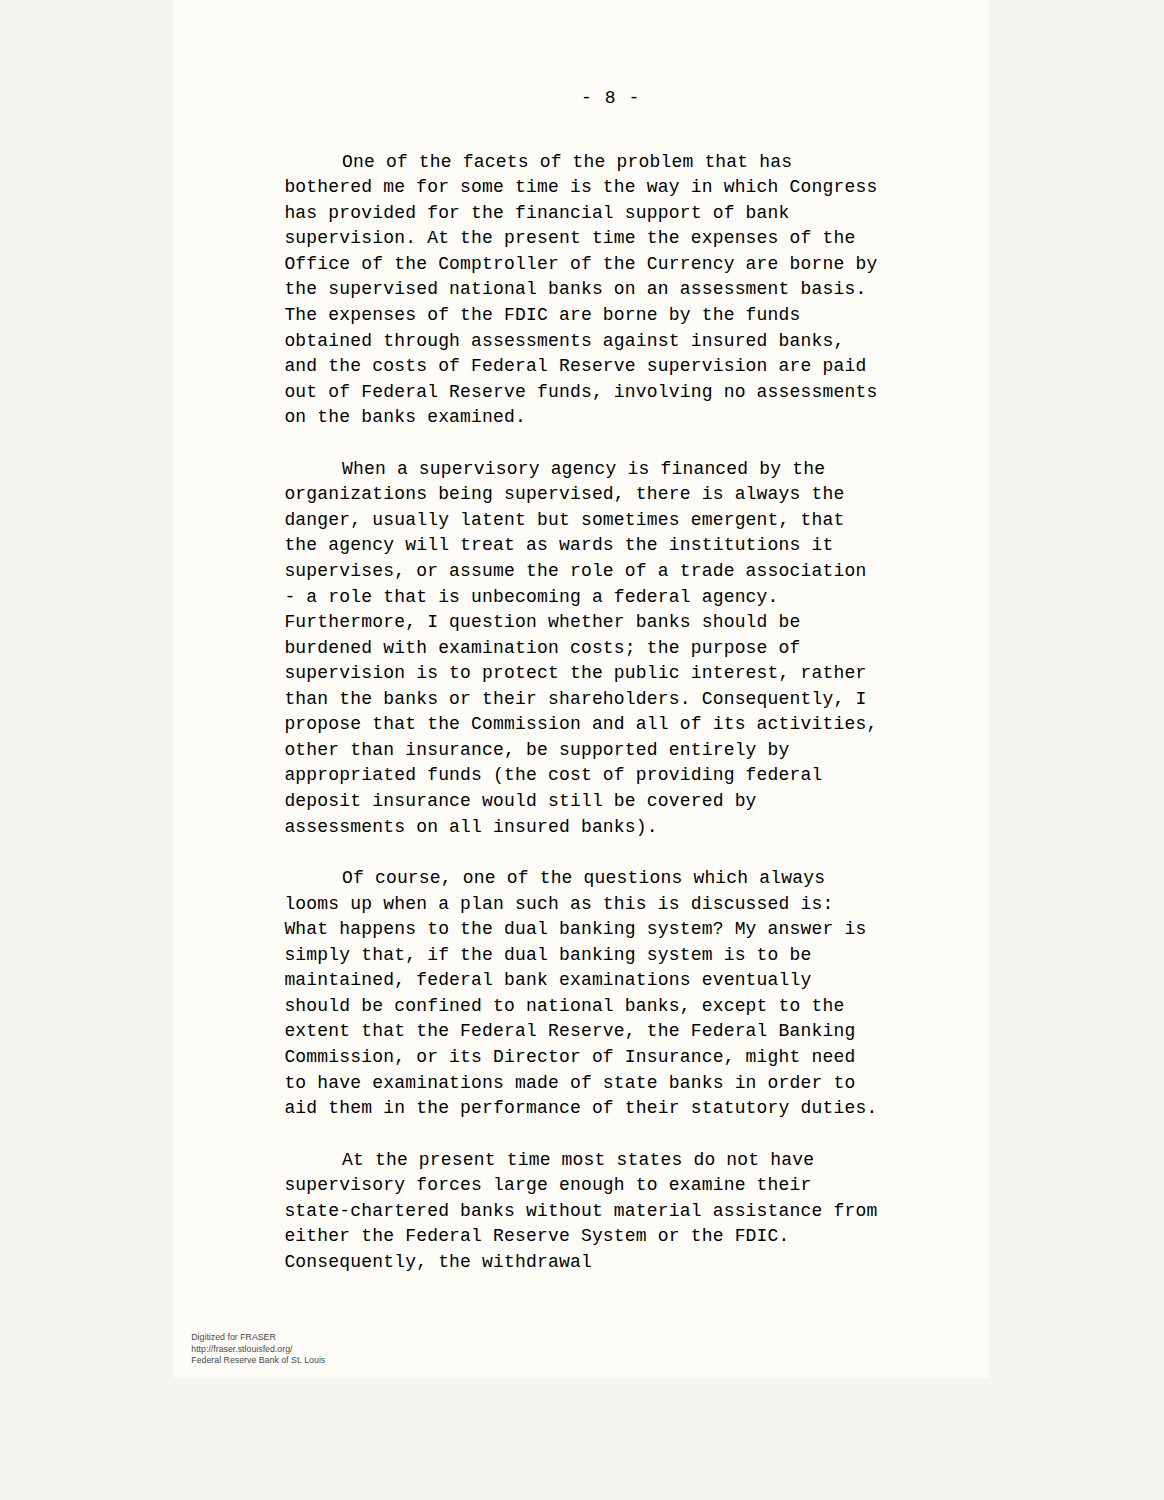- 8 -
One of the facets of the problem that has bothered me for some time is the way in which Congress has provided for the financial support of bank supervision. At the present time the expenses of the Office of the Comptroller of the Currency are borne by the supervised national banks on an assessment basis. The expenses of the FDIC are borne by the funds obtained through assessments against insured banks, and the costs of Federal Reserve supervision are paid out of Federal Reserve funds, involving no assessments on the banks examined.
When a supervisory agency is financed by the organizations being supervised, there is always the danger, usually latent but sometimes emergent, that the agency will treat as wards the institutions it supervises, or assume the role of a trade association - a role that is unbecoming a federal agency. Furthermore, I question whether banks should be burdened with examination costs; the purpose of supervision is to protect the public interest, rather than the banks or their shareholders. Consequently, I propose that the Commission and all of its activities, other than insurance, be supported entirely by appropriated funds (the cost of providing federal deposit insurance would still be covered by assessments on all insured banks).
Of course, one of the questions which always looms up when a plan such as this is discussed is: What happens to the dual banking system? My answer is simply that, if the dual banking system is to be maintained, federal bank examinations eventually should be confined to national banks, except to the extent that the Federal Reserve, the Federal Banking Commission, or its Director of Insurance, might need to have examinations made of state banks in order to aid them in the performance of their statutory duties.
At the present time most states do not have supervisory forces large enough to examine their state-chartered banks without material assistance from either the Federal Reserve System or the FDIC. Consequently, the withdrawal
Digitized for FRASER
http://fraser.stlouisfed.org/
Federal Reserve Bank of St. Louis